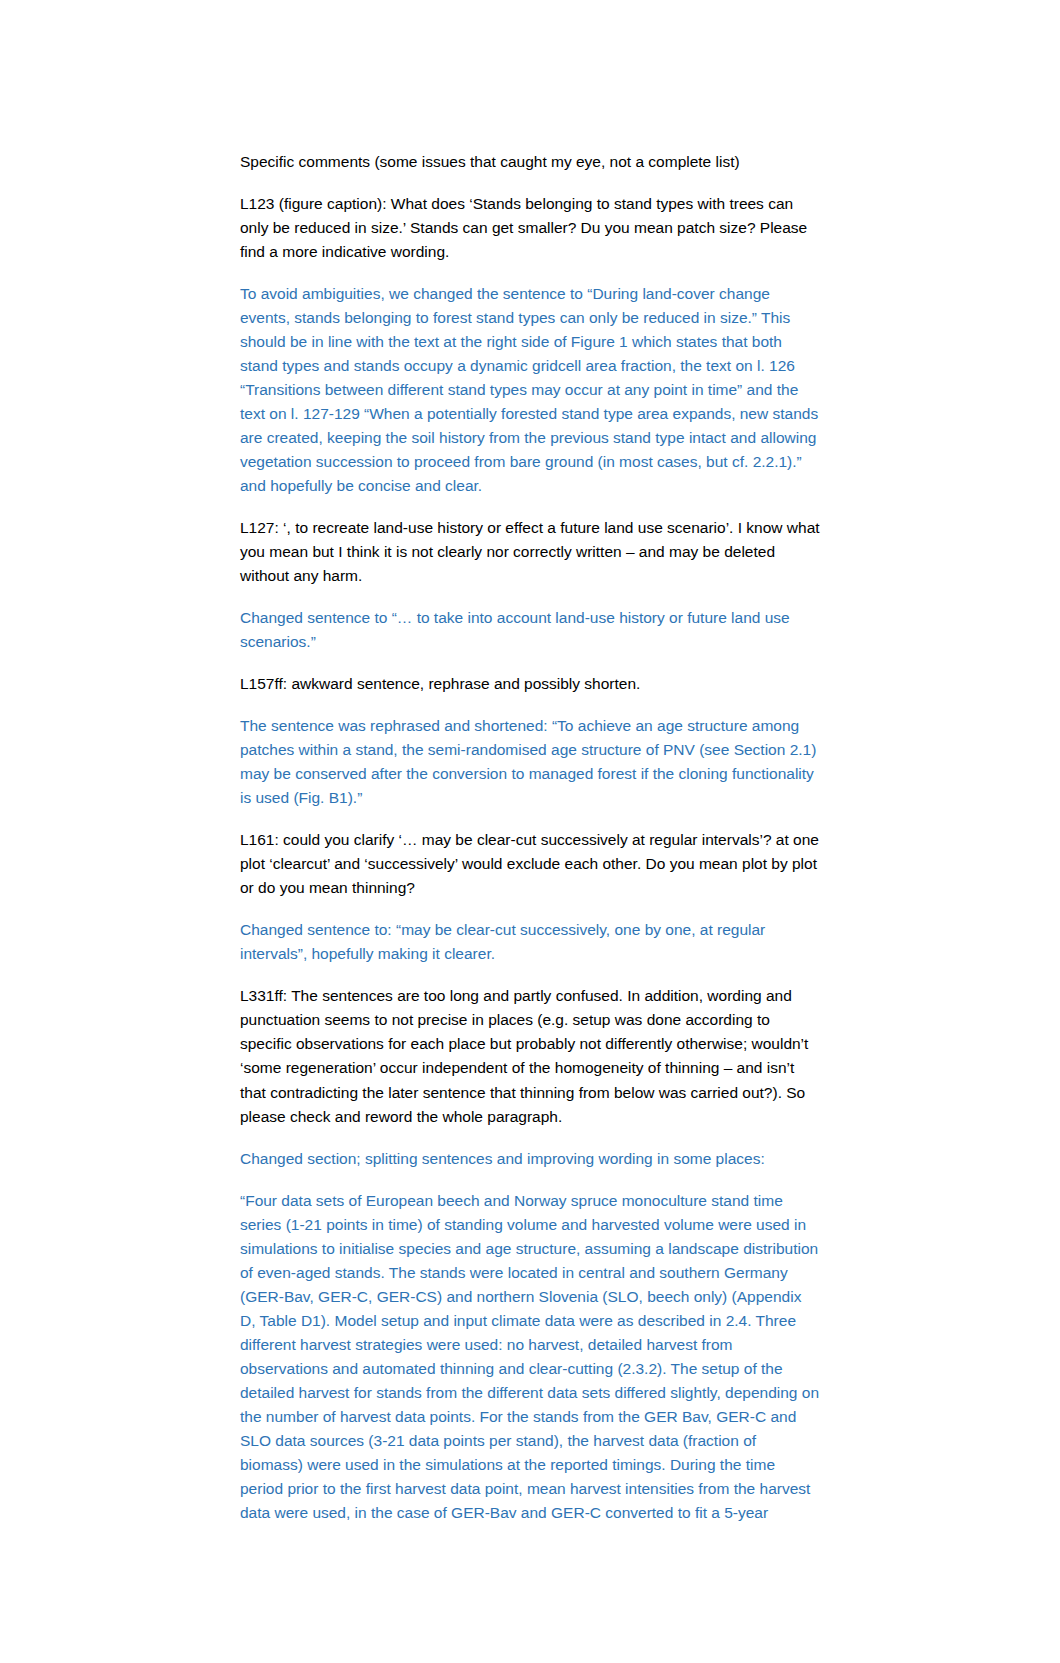Specific comments (some issues that caught my eye, not a complete list)
L123 (figure caption): What does ‘Stands belonging to stand types with trees can only be reduced in size.’ Stands can get smaller? Du you mean patch size? Please find a more indicative wording.
To avoid ambiguities, we changed the sentence to “During land-cover change events, stands belonging to forest stand types can only be reduced in size.” This should be in line with the text at the right side of Figure 1 which states that both stand types and stands occupy a dynamic gridcell area fraction, the text on l. 126 “Transitions between different stand types may occur at any point in time” and the text on l. 127-129 “When a potentially forested stand type area expands, new stands are created, keeping the soil history from the previous stand type intact and allowing vegetation succession to proceed from bare ground (in most cases, but cf. 2.2.1).” and hopefully be concise and clear.
L127: ‘, to recreate land-use history or effect a future land use scenario’. I know what you mean but I think it is not clearly nor correctly written – and may be deleted without any harm.
Changed sentence to “… to take into account land-use history or future land use scenarios.”
L157ff: awkward sentence, rephrase and possibly shorten.
The sentence was rephrased and shortened: “To achieve an age structure among patches within a stand, the semi-randomised age structure of PNV (see Section 2.1) may be conserved after the conversion to managed forest if the cloning functionality is used (Fig. B1).”
L161: could you clarify ‘… may be clear-cut successively at regular intervals’? at one plot ‘clearcut’ and ‘successively’ would exclude each other. Do you mean plot by plot or do you mean thinning?
Changed sentence to: “may be clear-cut successively, one by one, at regular intervals”, hopefully making it clearer.
L331ff: The sentences are too long and partly confused. In addition, wording and punctuation seems to not precise in places (e.g. setup was done according to specific observations for each place but probably not differently otherwise; wouldn’t ‘some regeneration’ occur independent of the homogeneity of thinning – and isn’t that contradicting the later sentence that thinning from below was carried out?). So please check and reword the whole paragraph.
Changed section; splitting sentences and improving wording in some places:
“Four data sets of European beech and Norway spruce monoculture stand time series (1-21 points in time) of standing volume and harvested volume were used in simulations to initialise species and age structure, assuming a landscape distribution of even-aged stands. The stands were located in central and southern Germany (GER-Bav, GER-C, GER-CS) and northern Slovenia (SLO, beech only) (Appendix D, Table D1). Model setup and input climate data were as described in 2.4. Three different harvest strategies were used: no harvest, detailed harvest from observations and automated thinning and clear-cutting (2.3.2). The setup of the detailed harvest for stands from the different data sets differed slightly, depending on the number of harvest data points. For the stands from the GER Bav, GER-C and SLO data sources (3-21 data points per stand), the harvest data (fraction of biomass) were used in the simulations at the reported timings. During the time period prior to the first harvest data point, mean harvest intensities from the harvest data were used, in the case of GER-Bav and GER-C converted to fit a 5-year